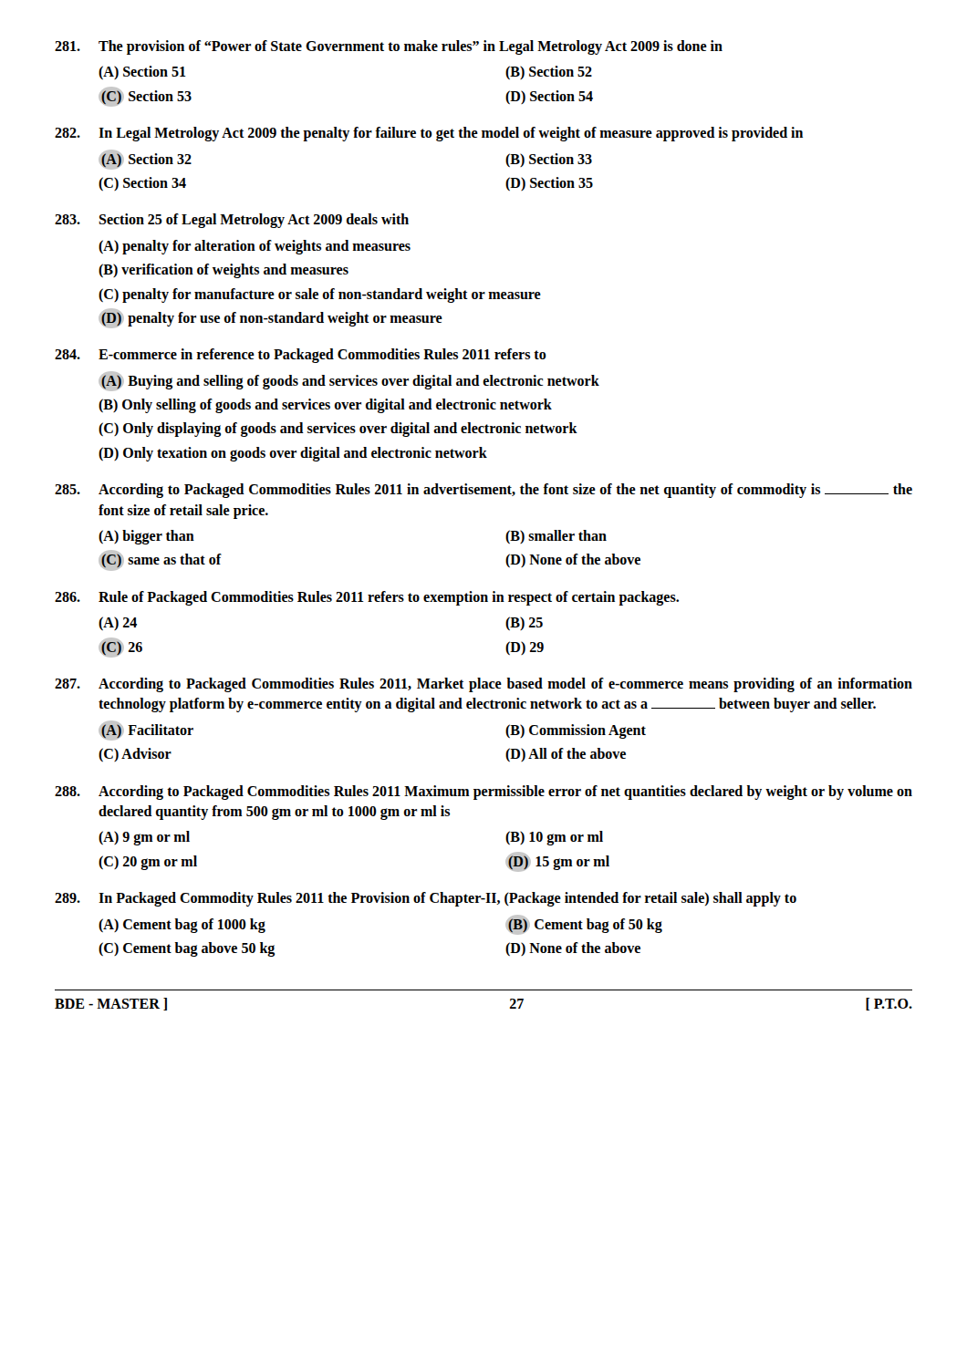281.
The provision of “Power of State Government to make rules” in Legal Metrology Act 2009 is done in
(A) Section 51
(B) Section 52
(C) Section 53
(D) Section 54
282.
In Legal Metrology Act 2009 the penalty for failure to get the model of weight of measure approved is provided in
(A) Section 32
(B) Section 33
(C) Section 34
(D) Section 35
283.
Section 25 of Legal Metrology Act 2009 deals with
(A) penalty for alteration of weights and measures
(B) verification of weights and measures
(C) penalty for manufacture or sale of non-standard weight or measure
(D) penalty for use of non-standard weight or measure
284.
E-commerce in reference to Packaged Commodities Rules 2011 refers to
(A) Buying and selling of goods and services over digital and electronic network
(B) Only selling of goods and services over digital and electronic network
(C) Only displaying of goods and services over digital and electronic network
(D) Only texation on goods over digital and electronic network
285.
According to Packaged Commodities Rules 2011 in advertisement, the font size of the net quantity of commodity is the font size of retail sale price.
(A) bigger than
(B) smaller than
(C) same as that of
(D) None of the above
286.
Rule of Packaged Commodities Rules 2011 refers to exemption in respect of certain packages.
(A) 24
(B) 25
(C) 26
(D) 29
287.
According to Packaged Commodities Rules 2011, Market place based model of e-commerce means providing of an information technology platform by e-commerce entity on a digital and electronic network to act as a between buyer and seller.
(A) Facilitator
(B) Commission Agent
(C) Advisor
(D) All of the above
288.
According to Packaged Commodities Rules 2011 Maximum permissible error of net quantities declared by weight or by volume on declared quantity from 500 gm or ml to 1000 gm or ml is
(A) 9 gm or ml
(B) 10 gm or ml
(C) 20 gm or ml
(D) 15 gm or ml
289.
In Packaged Commodity Rules 2011 the Provision of Chapter-II, (Package intended for retail sale) shall apply to
(A) Cement bag of 1000 kg
(B) Cement bag of 50 kg
(C) Cement bag above 50 kg
(D) None of the above
BDE - MASTER ]
27
[ P.T.O.